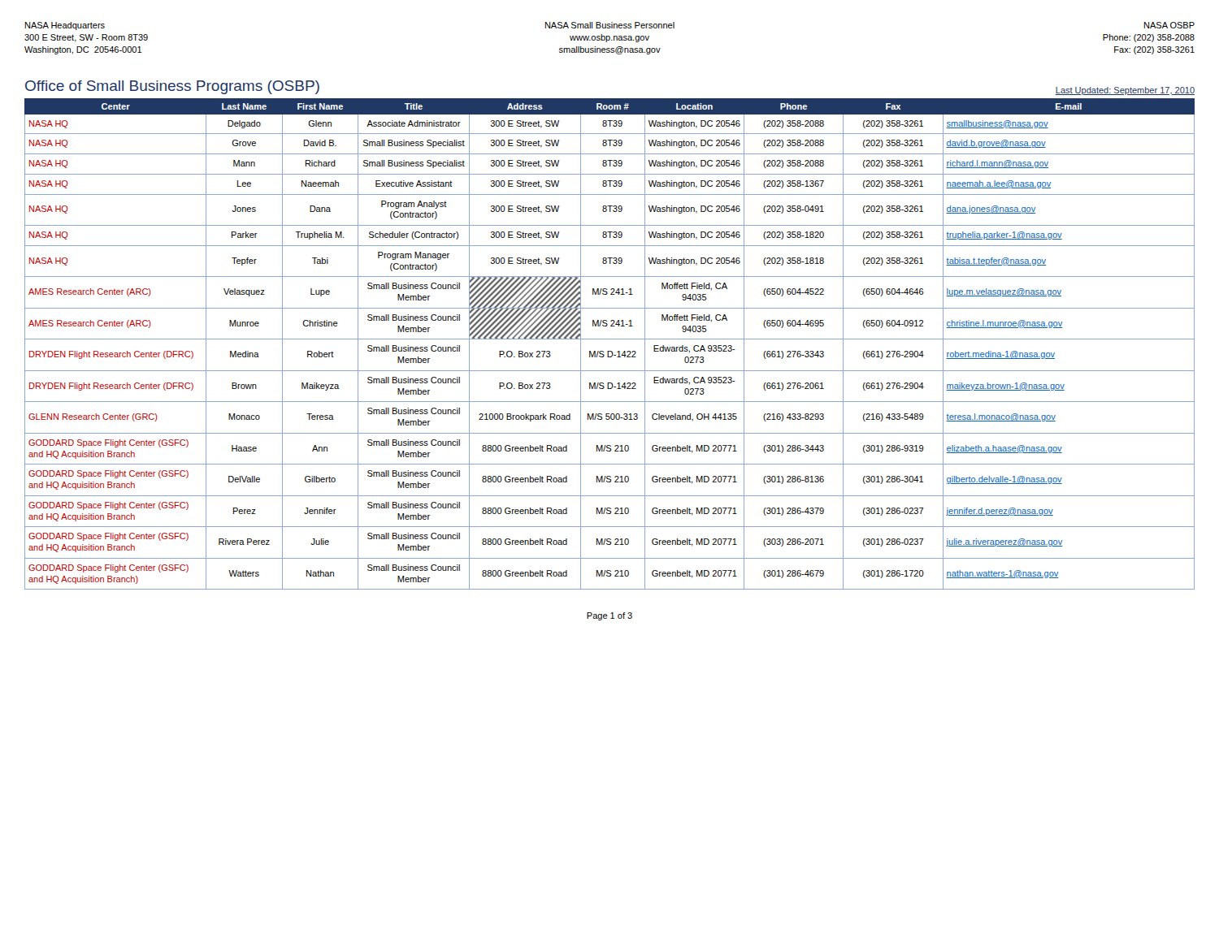| NASA Headquarters 300 E Street, SW - Room 8T39 Washington, DC 20546-0001 | NASA Small Business Personnel www.osbp.nasa.gov smallbusiness@nasa.gov | NASA OSBP Phone: (202) 358-2088 Fax: (202) 358-3261 |
| Office of Small Business Programs (OSBP) | Last Updated: September 17, 2010 |
| Center | Last Name | First Name | Title | Address | Room # | Location | Phone | Fax | E-mail |
| --- | --- | --- | --- | --- | --- | --- | --- | --- | --- |
| NASA HQ | Delgado | Glenn | Associate Administrator | 300 E Street, SW | 8T39 | Washington, DC 20546 | (202) 358-2088 | (202) 358-3261 | smallbusiness@nasa.gov |
| NASA HQ | Grove | David B. | Small Business Specialist | 300 E Street, SW | 8T39 | Washington, DC 20546 | (202) 358-2088 | (202) 358-3261 | david.b.grove@nasa.gov |
| NASA HQ | Mann | Richard | Small Business Specialist | 300 E Street, SW | 8T39 | Washington, DC 20546 | (202) 358-2088 | (202) 358-3261 | richard.l.mann@nasa.gov |
| NASA HQ | Lee | Naeemah | Executive Assistant | 300 E Street, SW | 8T39 | Washington, DC 20546 | (202) 358-1367 | (202) 358-3261 | naeemah.a.lee@nasa.gov |
| NASA HQ | Jones | Dana | Program Analyst (Contractor) | 300 E Street, SW | 8T39 | Washington, DC 20546 | (202) 358-0491 | (202) 358-3261 | dana.jones@nasa.gov |
| NASA HQ | Parker | Truphelia M. | Scheduler (Contractor) | 300 E Street, SW | 8T39 | Washington, DC 20546 | (202) 358-1820 | (202) 358-3261 | truphelia.parker-1@nasa.gov |
| NASA HQ | Tepfer | Tabi | Program Manager (Contractor) | 300 E Street, SW | 8T39 | Washington, DC 20546 | (202) 358-1818 | (202) 358-3261 | tabisa.t.tepfer@nasa.gov |
| AMES Research Center (ARC) | Velasquez | Lupe | Small Business Council Member | | M/S 241-1 | Moffett Field, CA 94035 | (650) 604-4522 | (650) 604-4646 | lupe.m.velasquez@nasa.gov |
| AMES Research Center (ARC) | Munroe | Christine | Small Business Council Member | | M/S 241-1 | Moffett Field, CA 94035 | (650) 604-4695 | (650) 604-0912 | christine.l.munroe@nasa.gov |
| DRYDEN Flight Research Center (DFRC) | Medina | Robert | Small Business Council Member | P.O. Box 273 | M/S D-1422 | Edwards, CA 93523-0273 | (661) 276-3343 | (661) 276-2904 | robert.medina-1@nasa.gov |
| DRYDEN Flight Research Center (DFRC) | Brown | Maikeyza | Small Business Council Member | P.O. Box 273 | M/S D-1422 | Edwards, CA 93523-0273 | (661) 276-2061 | (661) 276-2904 | maikeyza.brown-1@nasa.gov |
| GLENN Research Center (GRC) | Monaco | Teresa | Small Business Council Member | 21000 Brookpark Road | M/S 500-313 | Cleveland, OH 44135 | (216) 433-8293 | (216) 433-5489 | teresa.l.monaco@nasa.gov |
| GODDARD Space Flight Center (GSFC) and HQ Acquisition Branch | Haase | Ann | Small Business Council Member | 8800 Greenbelt Road | M/S 210 | Greenbelt, MD 20771 | (301) 286-3443 | (301) 286-9319 | elizabeth.a.haase@nasa.gov |
| GODDARD Space Flight Center (GSFC) and HQ Acquisition Branch | DelValle | Gilberto | Small Business Council Member | 8800 Greenbelt Road | M/S 210 | Greenbelt, MD 20771 | (301) 286-8136 | (301) 286-3041 | gilberto.delvalle-1@nasa.gov |
| GODDARD Space Flight Center (GSFC) and HQ Acquisition Branch | Perez | Jennifer | Small Business Council Member | 8800 Greenbelt Road | M/S 210 | Greenbelt, MD 20771 | (301) 286-4379 | (301) 286-0237 | jennifer.d.perez@nasa.gov |
| GODDARD Space Flight Center (GSFC) and HQ Acquisition Branch | Rivera Perez | Julie | Small Business Council Member | 8800 Greenbelt Road | M/S 210 | Greenbelt, MD 20771 | (303) 286-2071 | (301) 286-0237 | julie.a.riveraperez@nasa.gov |
| GODDARD Space Flight Center (GSFC) and HQ Acquisition Branch) | Watters | Nathan | Small Business Council Member | 8800 Greenbelt Road | M/S 210 | Greenbelt, MD 20771 | (301) 286-4679 | (301) 286-1720 | nathan.watters-1@nasa.gov |
Page 1 of 3